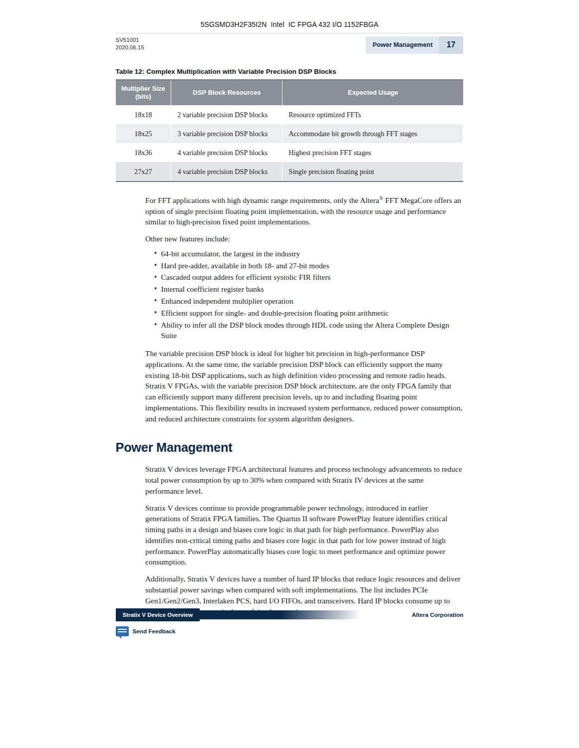5SGSMD3H2F35I2N Intel IC FPGA 432 I/O 1152FBGA
SV51001
2020.06.15
Power Management
17
Table 12: Complex Multiplication with Variable Precision DSP Blocks
| Multiplier Size (bits) | DSP Block Resources | Expected Usage |
| --- | --- | --- |
| 18x18 | 2 variable precision DSP blocks | Resource optimized FFTs |
| 18x25 | 3 variable precision DSP blocks | Accommodate bit growth through FFT stages |
| 18x36 | 4 variable precision DSP blocks | Highest precision FFT stages |
| 27x27 | 4 variable precision DSP blocks | Single precision floating point |
For FFT applications with high dynamic range requirements, only the Altera® FFT MegaCore offers an option of single precision floating point implementation, with the resource usage and performance similar to high-precision fixed point implementations.
Other new features include:
64-bit accumulator, the largest in the industry
Hard pre-adder, available in both 18- and 27-bit modes
Cascaded output adders for efficient systolic FIR filters
Internal coefficient register banks
Enhanced independent multiplier operation
Efficient support for single- and double-precision floating point arithmetic
Ability to infer all the DSP block modes through HDL code using the Altera Complete Design Suite
The variable precision DSP block is ideal for higher bit precision in high-performance DSP applications. At the same time, the variable precision DSP block can efficiently support the many existing 18-bit DSP applications, such as high definition video processing and remote radio heads. Stratix V FPGAs, with the variable precision DSP block architecture, are the only FPGA family that can efficiently support many different precision levels, up to and including floating point implementations. This flexibility results in increased system performance, reduced power consumption, and reduced architecture constraints for system algorithm designers.
Power Management
Stratix V devices leverage FPGA architectural features and process technology advancements to reduce total power consumption by up to 30% when compared with Stratix IV devices at the same performance level.
Stratix V devices continue to provide programmable power technology, introduced in earlier generations of Stratix FPGA families. The Quartus II software PowerPlay feature identifies critical timing paths in a design and biases core logic in that path for high performance. PowerPlay also identifies non-critical timing paths and biases core logic in that path for low power instead of high performance. PowerPlay automatically biases core logic to meet performance and optimize power consumption.
Additionally, Stratix V devices have a number of hard IP blocks that reduce logic resources and deliver substantial power savings when compared with soft implementations. The list includes PCIe Gen1/Gen2/Gen3, Interlaken PCS, hard I/O FIFOs, and transceivers. Hard IP blocks consume up to 50% less power than equivalent soft implementations.
Stratix V Device Overview
Altera Corporation
Send Feedback